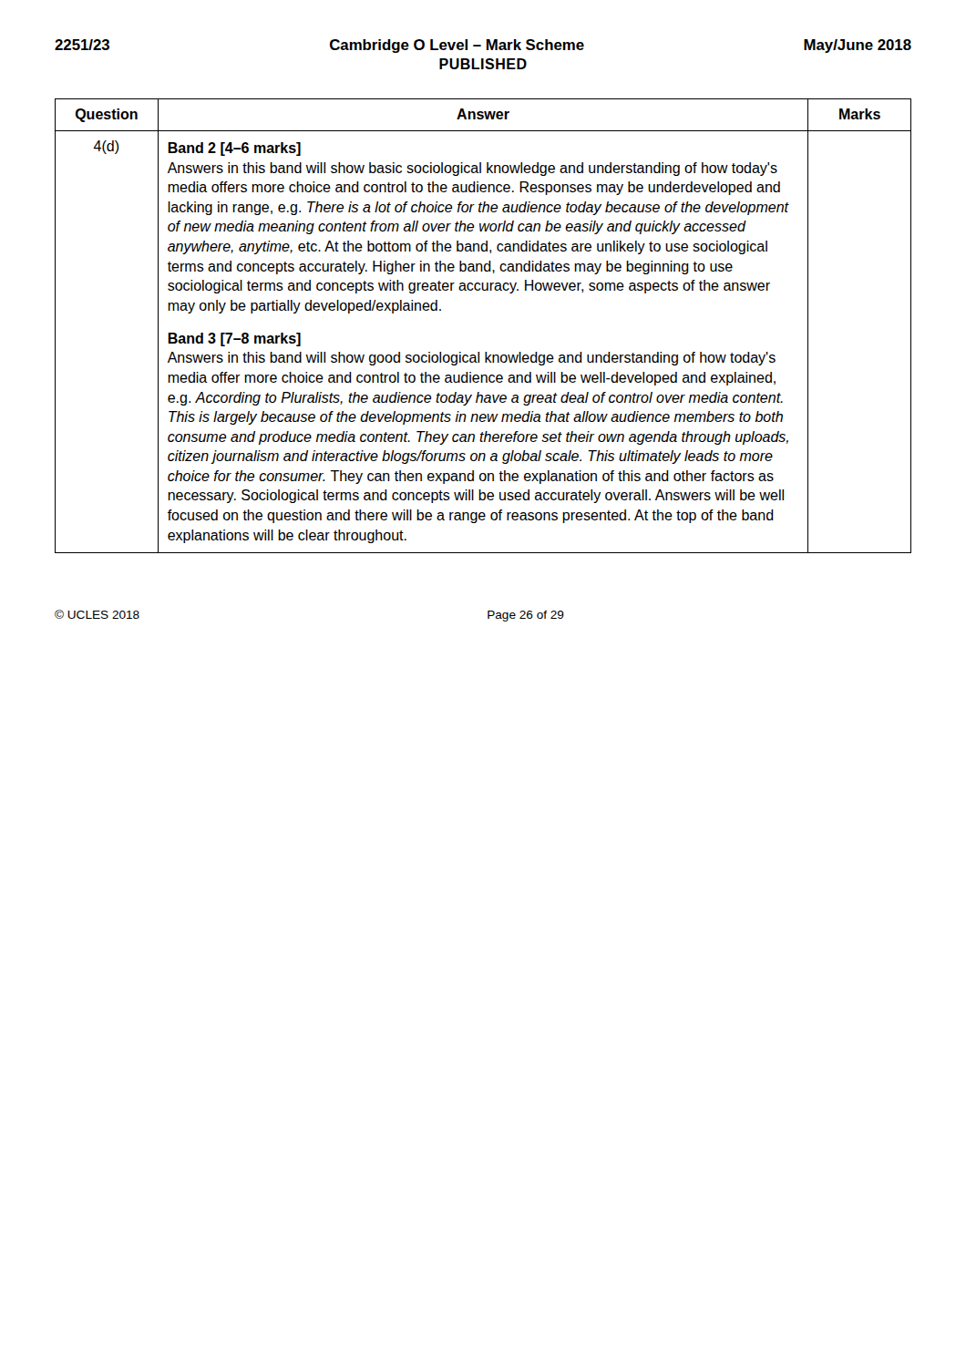2251/23
Cambridge O Level – Mark Scheme
May/June 2018
PUBLISHED
| Question | Answer | Marks |
| --- | --- | --- |
| 4(d) | Band 2 [4–6 marks] Answers in this band will show basic sociological knowledge and understanding of how today's media offers more choice and control to the audience. Responses may be underdeveloped and lacking in range, e.g. There is a lot of choice for the audience today because of the development of new media meaning content from all over the world can be easily and quickly accessed anywhere, anytime, etc. At the bottom of the band, candidates are unlikely to use sociological terms and concepts accurately. Higher in the band, candidates may be beginning to use sociological terms and concepts with greater accuracy. However, some aspects of the answer may only be partially developed/explained. Band 3 [7–8 marks] Answers in this band will show good sociological knowledge and understanding of how today's media offer more choice and control to the audience and will be well-developed and explained, e.g. According to Pluralists, the audience today have a great deal of control over media content. This is largely because of the developments in new media that allow audience members to both consume and produce media content. They can therefore set their own agenda through uploads, citizen journalism and interactive blogs/forums on a global scale. This ultimately leads to more choice for the consumer. They can then expand on the explanation of this and other factors as necessary. Sociological terms and concepts will be used accurately overall. Answers will be well focused on the question and there will be a range of reasons presented. At the top of the band explanations will be clear throughout. | |
© UCLES 2018
Page 26 of 29